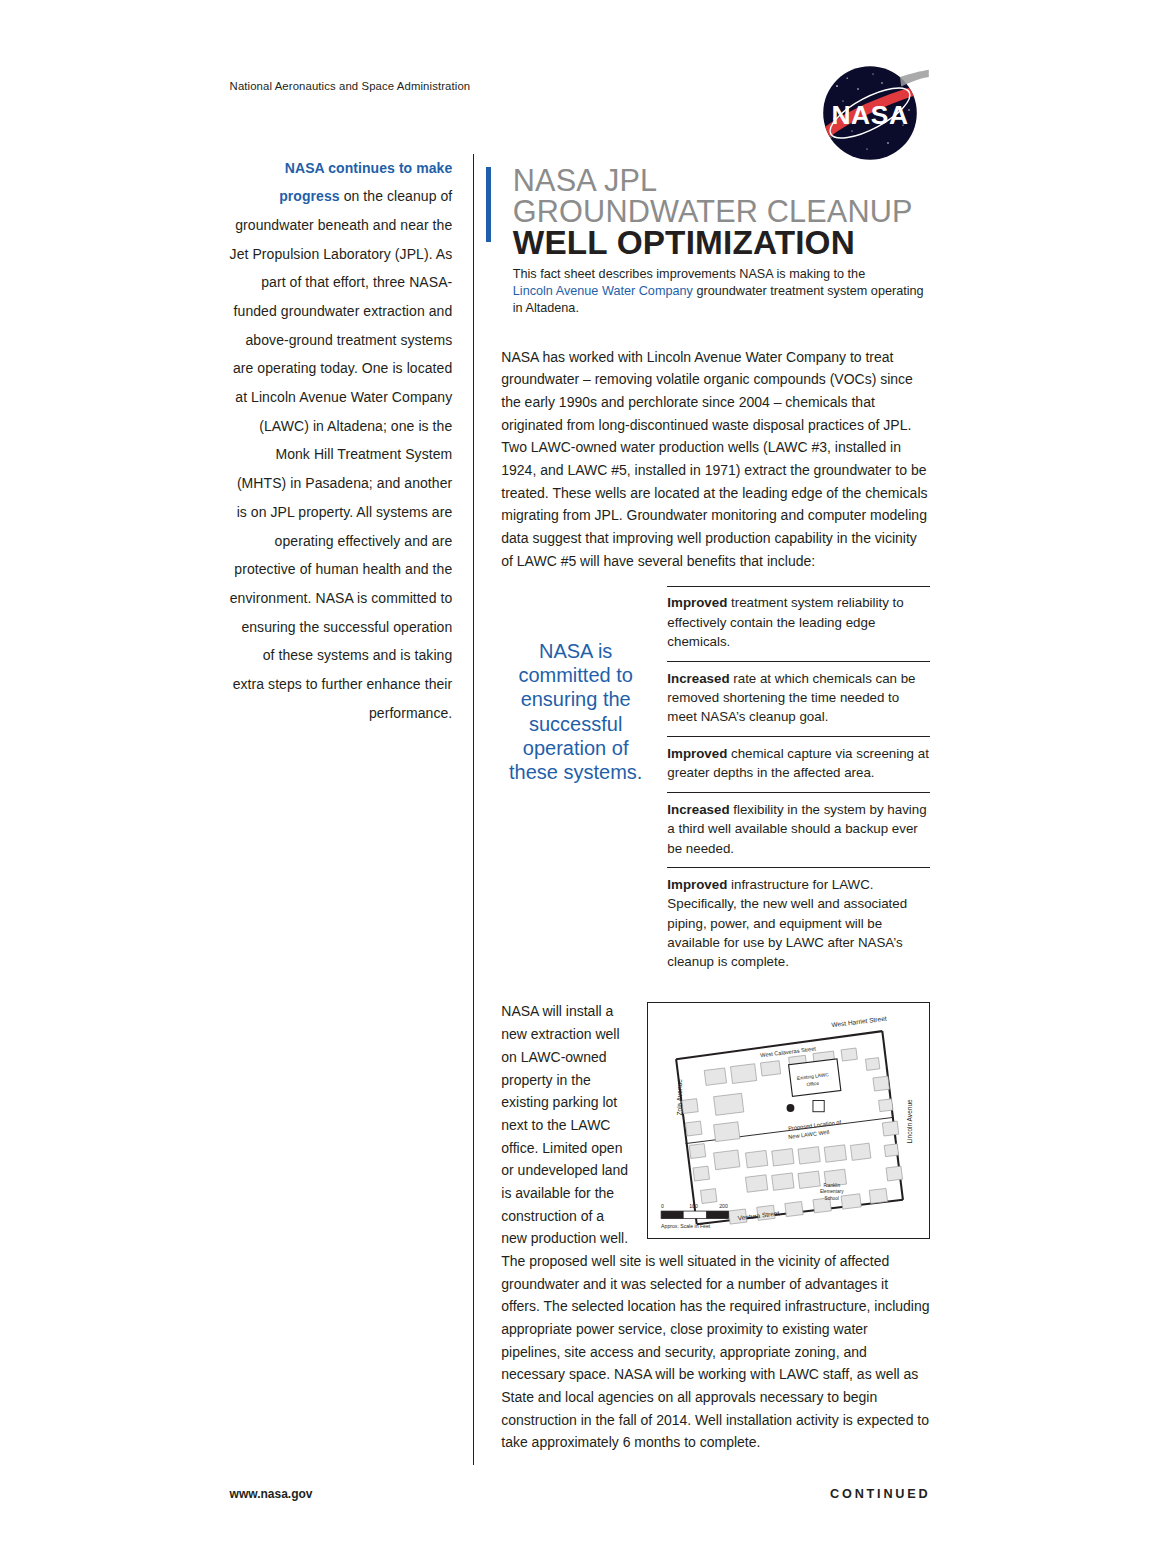National Aeronautics and Space Administration
NASA
NASA continues to make progress on the cleanup of groundwater beneath and near the Jet Propulsion Laboratory (JPL). As part of that effort, three NASA-funded groundwater extraction and above-ground treatment systems are operating today. One is located at Lincoln Avenue Water Company (LAWC) in Altadena; one is the Monk Hill Treatment System (MHTS) in Pasadena; and another is on JPL property. All systems are operating effectively and are protective of human health and the environment. NASA is committed to ensuring the successful operation of these systems and is taking extra steps to further enhance their performance.
NASA JPL GROUNDWATER CLEANUP WELL OPTIMIZATION
This fact sheet describes improvements NASA is making to the
Lincoln Avenue Water Company groundwater treatment system operating in Altadena.
NASA has worked with Lincoln Avenue Water Company to treat groundwater – removing volatile organic compounds (VOCs) since the early 1990s and perchlorate since 2004 – chemicals that originated from long-discontinued waste disposal practices of JPL. Two LAWC-owned water production wells (LAWC #3, installed in 1924, and LAWC #5, installed in 1971) extract the groundwater to be treated. These wells are located at the leading edge of the chemicals migrating from JPL. Groundwater monitoring and computer modeling data suggest that improving well production capability in the vicinity of LAWC #5 will have several benefits that include:
NASA is committed to ensuring the successful operation of these systems.
Improved treatment system reliability to effectively contain the leading edge chemicals.
Increased rate at which chemicals can be removed shortening the time needed to meet NASA’s cleanup goal.
Improved chemical capture via screening at greater depths in the affected area.
Increased flexibility in the system by having a third well available should a backup ever be needed.
Improved infrastructure for LAWC. Specifically, the new well and associated piping, power, and equipment will be available for use by LAWC after NASA’s cleanup is complete.
Existing LAWC Office Proposed Location of New LAWC Well Franklin Elementary School West Harriet Street West Calaveras Street Zola Avenue Lincoln Avenue Ventura Street 0 100 200 Approx. Scale in Feet
NASA will install a new extraction well on LAWC-owned property in the existing parking lot next to the LAWC office. Limited open or undeveloped land is available for the construction of a new production well. The proposed well site is well situated in the vicinity of affected groundwater and it was selected for a number of advantages it offers. The selected location has the required infrastructure, including appropriate power service, close proximity to existing water pipelines, site access and security, appropriate zoning, and necessary space. NASA will be working with LAWC staff, as well as State and local agencies on all approvals necessary to begin construction in the fall of 2014. Well installation activity is expected to take approximately 6 months to complete.
www.nasa.gov
CONTINUED